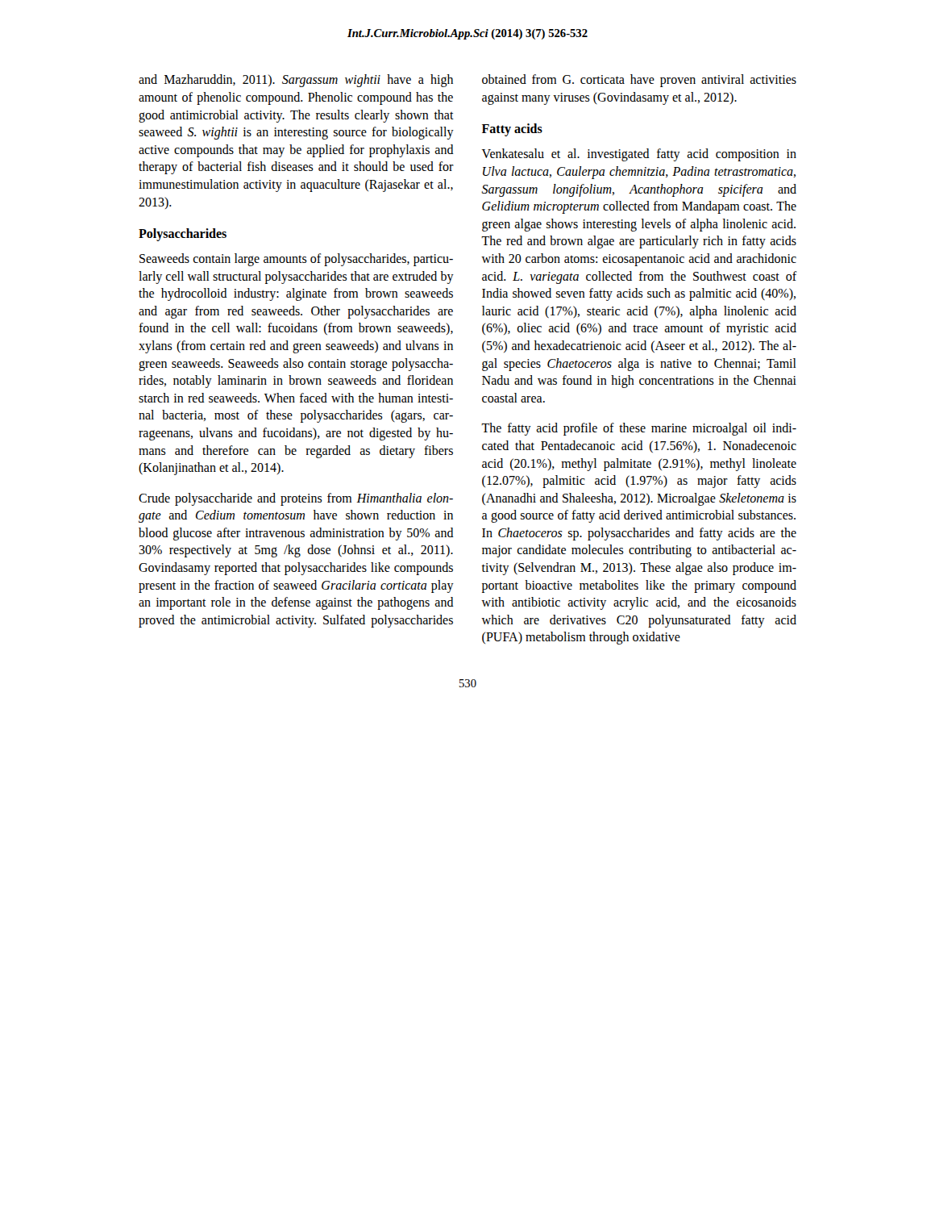Int.J.Curr.Microbiol.App.Sci (2014) 3(7) 526-532
and Mazharuddin, 2011). Sargassum wightii have a high amount of phenolic compound. Phenolic compound has the good antimicrobial activity. The results clearly shown that seaweed S. wightii is an interesting source for biologically active compounds that may be applied for prophylaxis and therapy of bacterial fish diseases and it should be used for immunestimulation activity in aquaculture (Rajasekar et al., 2013).
Polysaccharides
Seaweeds contain large amounts of polysaccharides, particularly cell wall structural polysaccharides that are extruded by the hydrocolloid industry: alginate from brown seaweeds and agar from red seaweeds. Other polysaccharides are found in the cell wall: fucoidans (from brown seaweeds), xylans (from certain red and green seaweeds) and ulvans in green seaweeds. Seaweeds also contain storage polysaccharides, notably laminarin in brown seaweeds and floridean starch in red seaweeds. When faced with the human intestinal bacteria, most of these polysaccharides (agars, carrageenans, ulvans and fucoidans), are not digested by humans and therefore can be regarded as dietary fibers (Kolanjinathan et al., 2014).
Crude polysaccharide and proteins from Himanthalia elongate and Cedium tomentosum have shown reduction in blood glucose after intravenous administration by 50% and 30% respectively at 5mg /kg dose (Johnsi et al., 2011). Govindasamy reported that polysaccharides like compounds present in the fraction of seaweed Gracilaria corticata play an important role in the defense against the pathogens and proved the antimicrobial activity. Sulfated polysaccharides obtained from G. corticata have proven antiviral activities against many viruses (Govindasamy et al., 2012).
Fatty acids
Venkatesalu et al. investigated fatty acid composition in Ulva lactuca, Caulerpa chemnitzia, Padina tetrastromatica, Sargassum longifolium, Acanthophora spicifera and Gelidium micropterum collected from Mandapam coast. The green algae shows interesting levels of alpha linolenic acid. The red and brown algae are particularly rich in fatty acids with 20 carbon atoms: eicosapentanoic acid and arachidonic acid. L. variegata collected from the Southwest coast of India showed seven fatty acids such as palmitic acid (40%), lauric acid (17%), stearic acid (7%), alpha linolenic acid (6%), oliec acid (6%) and trace amount of myristic acid (5%) and hexadecatrienoic acid (Aseer et al., 2012). The algal species Chaetoceros alga is native to Chennai; Tamil Nadu and was found in high concentrations in the Chennai coastal area.
The fatty acid profile of these marine microalgal oil indicated that Pentadecanoic acid (17.56%), 1. Nonadecenoic acid (20.1%), methyl palmitate (2.91%), methyl linoleate (12.07%), palmitic acid (1.97%) as major fatty acids (Ananadhi and Shaleesha, 2012). Microalgae Skeletonema is a good source of fatty acid derived antimicrobial substances. In Chaetoceros sp. polysaccharides and fatty acids are the major candidate molecules contributing to antibacterial activity (Selvendran M., 2013). These algae also produce important bioactive metabolites like the primary compound with antibiotic activity acrylic acid, and the eicosanoids which are derivatives C20 polyunsaturated fatty acid (PUFA) metabolism through oxidative
530